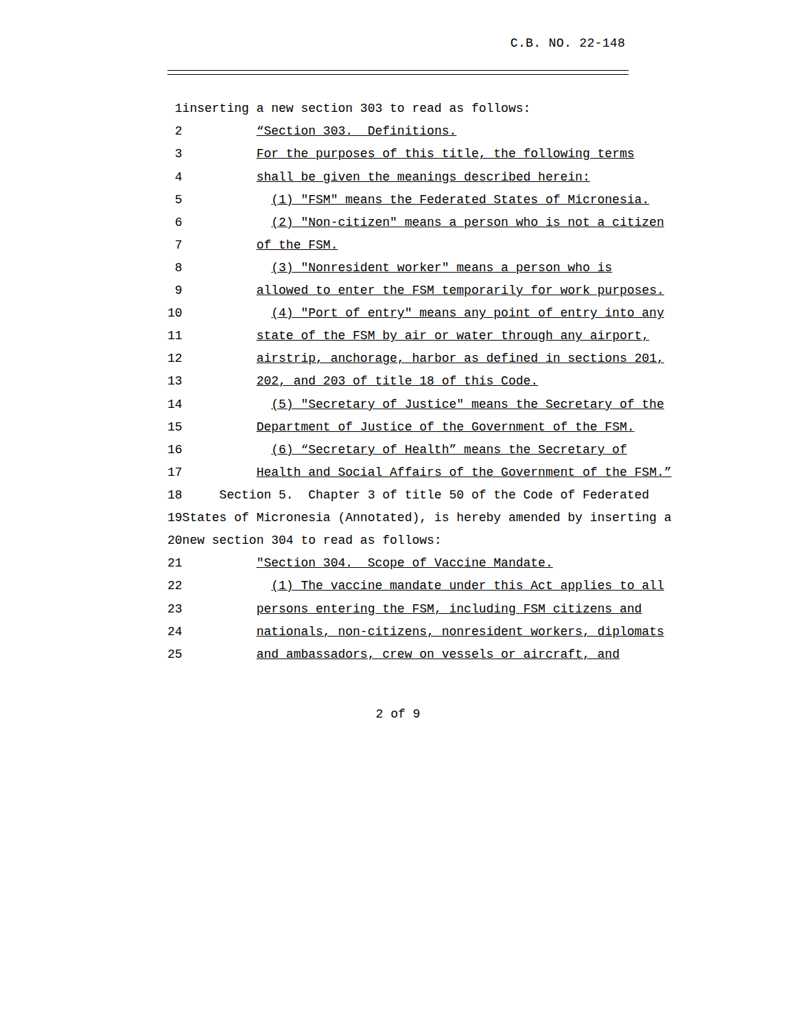C.B. NO. 22-148
| 1 | inserting a new section 303 to read as follows: |
| 2 | “Section 303. Definitions. |
| 3 | For the purposes of this title, the following terms |
| 4 | shall be given the meanings described herein: |
| 5 | (1) "FSM" means the Federated States of Micronesia. |
| 6 | (2) "Non-citizen" means a person who is not a citizen |
| 7 | of the FSM. |
| 8 | (3) "Nonresident worker" means a person who is |
| 9 | allowed to enter the FSM temporarily for work purposes. |
| 10 | (4) "Port of entry" means any point of entry into any |
| 11 | state of the FSM by air or water through any airport, |
| 12 | airstrip, anchorage, harbor as defined in sections 201, |
| 13 | 202, and 203 of title 18 of this Code. |
| 14 | (5) "Secretary of Justice" means the Secretary of the |
| 15 | Department of Justice of the Government of the FSM. |
| 16 | (6) “Secretary of Health” means the Secretary of |
| 17 | Health and Social Affairs of the Government of the FSM.” |
| 18 | Section 5. Chapter 3 of title 50 of the Code of Federated |
| 19 | States of Micronesia (Annotated), is hereby amended by inserting a |
| 20 | new section 304 to read as follows: |
| 21 | "Section 304. Scope of Vaccine Mandate. |
| 22 | (1) The vaccine mandate under this Act applies to all |
| 23 | persons entering the FSM, including FSM citizens and |
| 24 | nationals, non-citizens, nonresident workers, diplomats |
| 25 | and ambassadors, crew on vessels or aircraft, and |
2 of 9